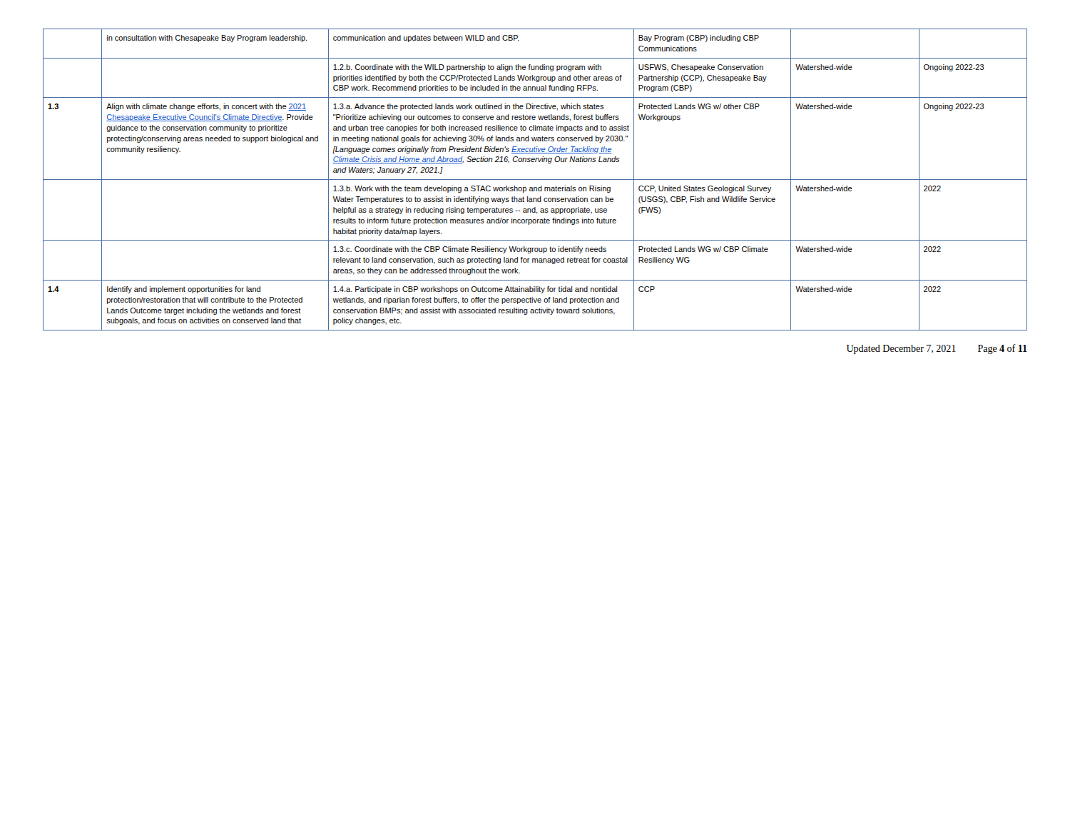| | in consultation with Chesapeake Bay Program leadership. | communication and updates between WILD and CBP. | Bay Program (CBP) including CBP Communications | | |
| | | 1.2.b. Coordinate with the WILD partnership to align the funding program with priorities identified by both the CCP/Protected Lands Workgroup and other areas of CBP work. Recommend priorities to be included in the annual funding RFPs. | USFWS, Chesapeake Conservation Partnership (CCP), Chesapeake Bay Program (CBP) | Watershed-wide | Ongoing 2022-23 |
| 1.3 | Align with climate change efforts, in concert with the 2021 Chesapeake Executive Council's Climate Directive . Provide guidance to the conservation community to prioritize protecting/conserving areas needed to support biological and community resiliency. | 1.3.a. Advance the protected lands work outlined in the Directive, which states "Prioritize achieving our outcomes to conserve and restore wetlands, forest buffers and urban tree canopies for both increased resilience to climate impacts and to assist in meeting national goals for achieving 30% of lands and waters conserved by 2030." [Language comes originally from President Biden's Executive Order Tackling the Climate Crisis and Home and Abroad , Section 216, Conserving Our Nations Lands and Waters; January 27, 2021.] | Protected Lands WG w/ other CBP Workgroups | Watershed-wide | Ongoing 2022-23 |
| | | 1.3.b. Work with the team developing a STAC workshop and materials on Rising Water Temperatures to to assist in identifying ways that land conservation can be helpful as a strategy in reducing rising temperatures -- and, as appropriate, use results to inform future protection measures and/or incorporate findings into future habitat priority data/map layers. | CCP, United States Geological Survey (USGS), CBP, Fish and Wildlife Service (FWS) | Watershed-wide | 2022 |
| | | 1.3.c. Coordinate with the CBP Climate Resiliency Workgroup to identify needs relevant to land conservation, such as protecting land for managed retreat for coastal areas, so they can be addressed throughout the work. | Protected Lands WG w/ CBP Climate Resiliency WG | Watershed-wide | 2022 |
| 1.4 | Identify and implement opportunities for land protection/restoration that will contribute to the Protected Lands Outcome target including the wetlands and forest subgoals, and focus on activities on conserved land that | 1.4.a. Participate in CBP workshops on Outcome Attainability for tidal and nontidal wetlands, and riparian forest buffers, to offer the perspective of land protection and conservation BMPs; and assist with associated resulting activity toward solutions, policy changes, etc. | CCP | Watershed-wide | 2022 |
Updated December 7, 2021Page 4 of 11